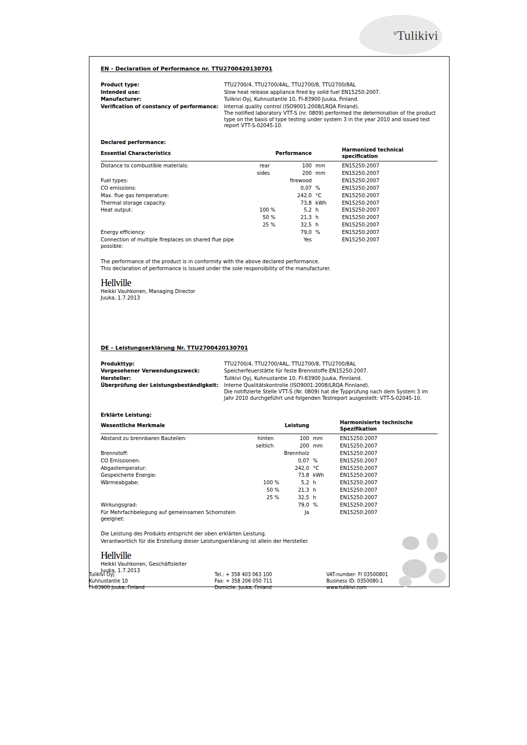®Tulikivi
EN – Declaration of Performance nr. TTU2700420130701
| Product type: | TTU2700/4, TTU2700/4AL, TTU2700/8, TTU2700/8AL |
| Intended use: | Slow heat release appliance fired by solid fuel EN15250:2007. |
| Manufacturer: | Tulikivi Oyj, Kuhnustantie 10, FI-83900 Juuka, Finland. |
| Verification of constancy of performance: | Internal quality control (ISO9001:2008/LRQA Finland). The notified laboratory VTT-S (nr. 0809) performed the determination of the product type on the basis of type testing under system 3 in the year 2010 and issued test report VTT-S-02045-10. |
Declared performance:
| Essential Characteristics | | Performance | | Harmonized technical specification |
| --- | --- | --- | --- | --- |
| Distance to combustible materials: | rear | 100 | mm | EN15250:2007 |
| | sides | 200 | mm | EN15250:2007 |
| Fuel types: | | firewood | | EN15250:2007 |
| CO emissions: | | 0,07 | % | EN15250:2007 |
| Max. flue gas temperature: | | 242,0 | °C | EN15250:2007 |
| Thermal storage capacity: | | 73,8 | kWh | EN15250:2007 |
| Heat output: | 100 % | 5,2 | h | EN15250:2007 |
| | 50 % | 21,3 | h | EN15250:2007 |
| | 25 % | 32,5 | h | EN15250:2007 |
| Energy efficiency: | | 79,0 | % | EN15250:2007 |
| Connection of multiple fireplaces on shared flue pipe possible: | | Yes | | EN15250:2007 |
The performance of the product is in conformity with the above declared performance.
This declaration of performance is issued under the sole responsibility of the manufacturer.
Hellville
Heikki Vauhkonen, Managing Director
Juuka, 1.7.2013
DE – Leistungserklärung Nr. TTU2700420130701
| Produkttyp: | TTU2700/4, TTU2700/4AL, TTU2700/8, TTU2700/8AL |
| Vorgesehener Verwendungszweck: | Speicherfeuerstätte für feste Brennstoffe EN15250:2007. |
| Hersteller: | Tulikivi Oyj, Kuhnustantie 10, FI-83900 Juuka, Finnland. |
| Überprüfung der Leistungsbeständigkeit: | Interne Qualitätskontrolle (ISO9001:2008/LRQA Finnland). Die notifizierte Stelle VTT-S (Nr. 0809) hat die Typprüfung nach dem System 3 im Jahr 2010 durchgeführt und folgenden Testreport ausgestellt: VTT-S-02045-10. |
Erklärte Leistung:
| Wesentliche Merkmale | | Leistung | | Harmonisierte technische Spezifikation |
| --- | --- | --- | --- | --- |
| Abstand zu brennbaren Bauteilen: | hinten | 100 | mm | EN15250:2007 |
| | seitlich | 200 | mm | EN15250:2007 |
| Brennstoff: | | Brennholz | | EN15250:2007 |
| CO Emissionen: | | 0,07 | % | EN15250:2007 |
| Abgastemperatur: | | 242,0 | °C | EN15250:2007 |
| Gespeicherte Energie: | | 73,8 | kWh | EN15250:2007 |
| Wärmeabgabe: | 100 % | 5,2 | h | EN15250:2007 |
| | 50 % | 21,3 | h | EN15250:2007 |
| | 25 % | 32,5 | h | EN15250:2007 |
| Wirkungsgrad: | | 79,0 | % | EN15250:2007 |
| Für Mehrfachbelegung auf gemeinsamen Schornstein geeignet: | | Ja | | EN15250:2007 |
Die Leistung des Produkts entspricht der oben erklärten Leistung.
Verantwortlich für die Erstellung dieser Leistungserklärung ist allein der Hersteller.
Hellville
Heikki Vauhkonen, Geschäftsleiter
Juuka, 1.7.2013
| Tulikivi Oyj Kuhnustantie 10 FI-83900 Juuka, Finland | Tel.: + 358 403 063 100 Fax: + 358 206 050 711 Domicile: Juuka, Finland | VAT-number: FI 03500801 Business ID: 0350080-1 www.tulikivi.com |